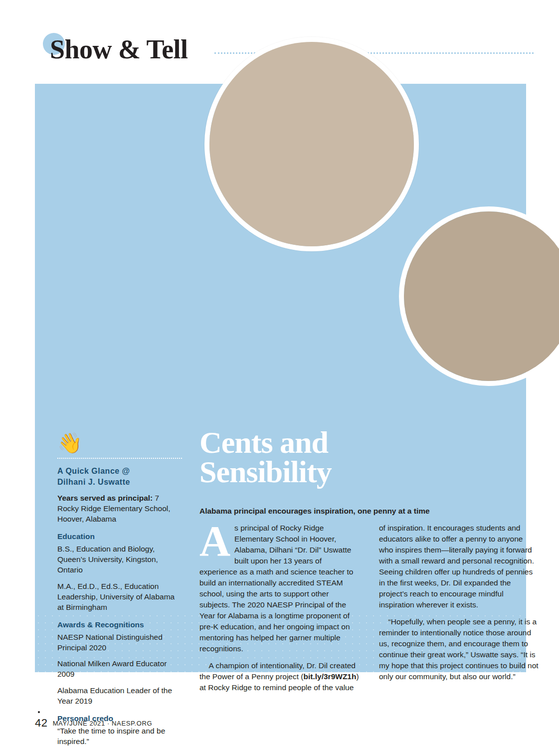Show & Tell
👋
A Quick Glance @
Dilhani J. Uswatte
Years served as principal: 7
Rocky Ridge Elementary School, Hoover, Alabama
Education
B.S., Education and Biology, Queen’s University, Kingston, Ontario
M.A., Ed.D., Ed.S., Education Leadership, University of Alabama at Birmingham
Awards & Recognitions
NAESP National Distinguished Principal 2020
National Milken Award Educator 2009
Alabama Education Leader of the Year 2019
Personal credo
“Take the time to inspire and be inspired.”
Cents and
Sensibility
Alabama principal encourages inspiration, one penny at a time
As principal of Rocky Ridge Elementary School in Hoover, Alabama, Dilhani “Dr. Dil” Uswatte built upon her 13 years of experience as a math and science teacher to build an internationally accredited STEAM school, using the arts to support other subjects. The 2020 NAESP Principal of the Year for Alabama is a longtime proponent of pre-K education, and her ongoing impact on mentoring has helped her garner multiple recognitions.
A champion of intentionality, Dr. Dil created the Power of a Penny project (bit.ly/3r9WZ1h) at Rocky Ridge to remind people of the value of inspiration. It encourages students and educators alike to offer a penny to anyone who inspires them—literally paying it forward with a small reward and personal recognition. Seeing children offer up hundreds of pennies in the first weeks, Dr. Dil expanded the project’s reach to encourage mindful inspiration wherever it exists.
“Hopefully, when people see a penny, it is a reminder to intentionally notice those around us, recognize them, and encourage them to continue their great work,” Uswatte says. “It is my hope that this project continues to build not only our community, but also our world.”
42 MAY/JUNE 2021 · NAESP.ORG